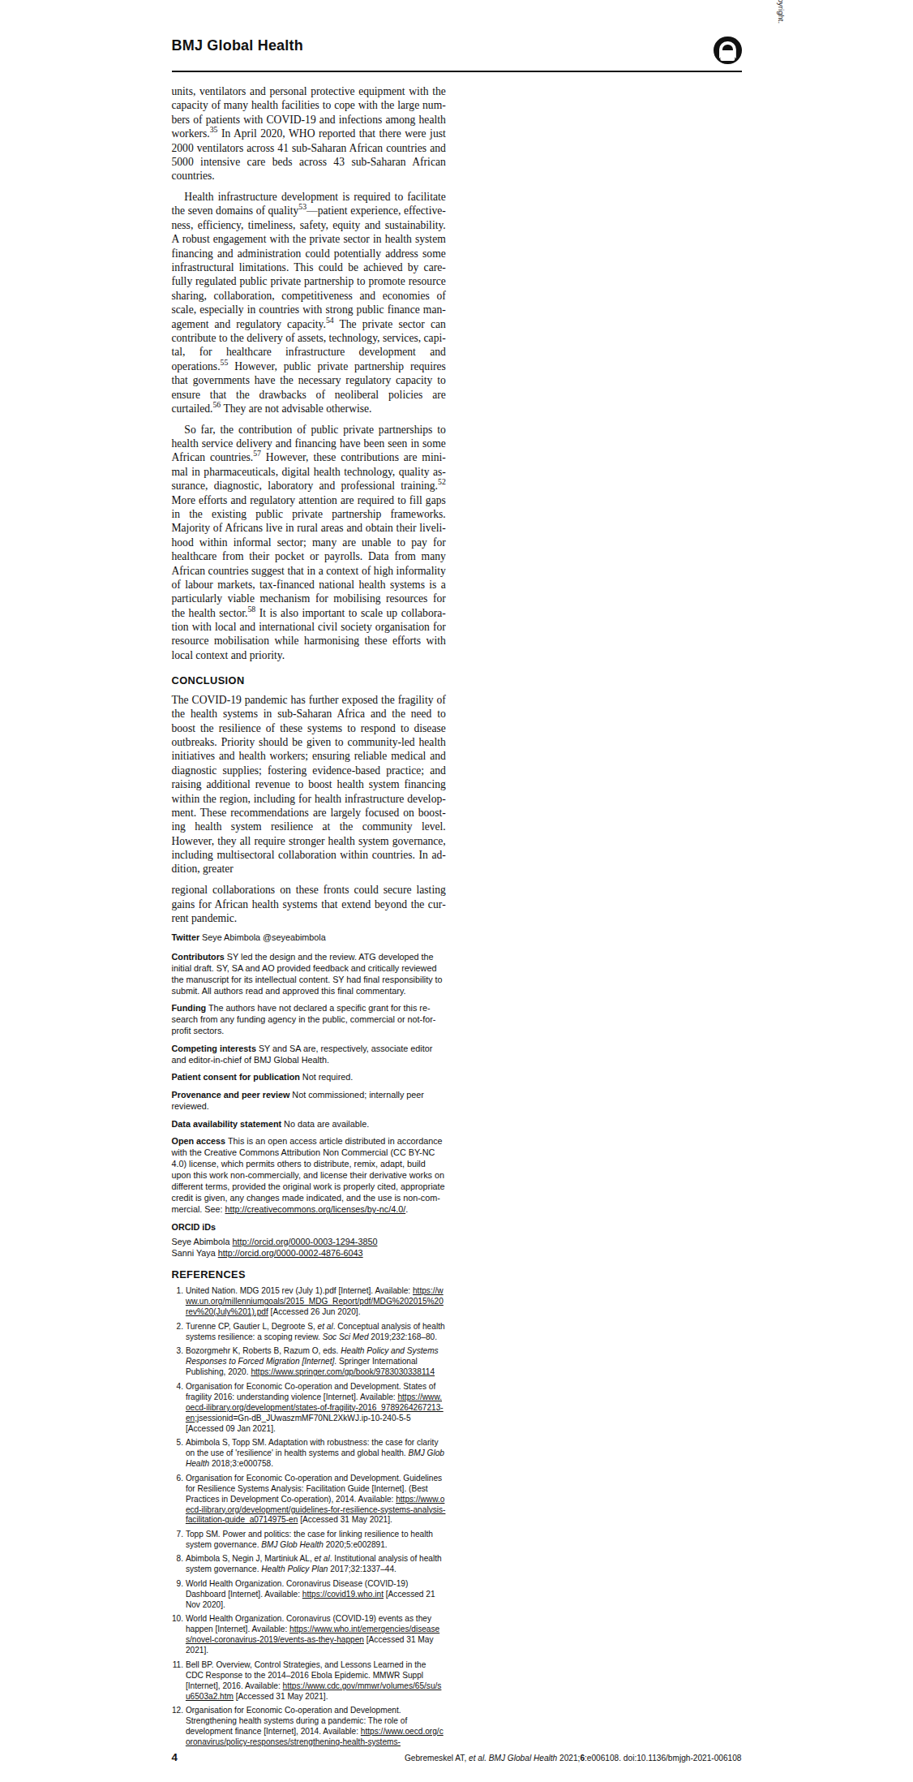BMJ Global Health
units, ventilators and personal protective equipment with the capacity of many health facilities to cope with the large numbers of patients with COVID-19 and infections among health workers.35 In April 2020, WHO reported that there were just 2000 ventilators across 41 sub-Saharan African countries and 5000 intensive care beds across 43 sub-Saharan African countries.
Health infrastructure development is required to facilitate the seven domains of quality53—patient experience, effectiveness, efficiency, timeliness, safety, equity and sustainability. A robust engagement with the private sector in health system financing and administration could potentially address some infrastructural limitations. This could be achieved by carefully regulated public private partnership to promote resource sharing, collaboration, competitiveness and economies of scale, especially in countries with strong public finance management and regulatory capacity.54 The private sector can contribute to the delivery of assets, technology, services, capital, for healthcare infrastructure development and operations.55 However, public private partnership requires that governments have the necessary regulatory capacity to ensure that the drawbacks of neoliberal policies are curtailed.56 They are not advisable otherwise.
So far, the contribution of public private partnerships to health service delivery and financing have been seen in some African countries.57 However, these contributions are minimal in pharmaceuticals, digital health technology, quality assurance, diagnostic, laboratory and professional training.52 More efforts and regulatory attention are required to fill gaps in the existing public private partnership frameworks. Majority of Africans live in rural areas and obtain their livelihood within informal sector; many are unable to pay for healthcare from their pocket or payrolls. Data from many African countries suggest that in a context of high informality of labour markets, tax-financed national health systems is a particularly viable mechanism for mobilising resources for the health sector.58 It is also important to scale up collaboration with local and international civil society organisation for resource mobilisation while harmonising these efforts with local context and priority.
CONCLUSION
The COVID-19 pandemic has further exposed the fragility of the health systems in sub-Saharan Africa and the need to boost the resilience of these systems to respond to disease outbreaks. Priority should be given to community-led health initiatives and health workers; ensuring reliable medical and diagnostic supplies; fostering evidence-based practice; and raising additional revenue to boost health system financing within the region, including for health infrastructure development. These recommendations are largely focused on boosting health system resilience at the community level. However, they all require stronger health system governance, including multisectoral collaboration within countries. In addition, greater
regional collaborations on these fronts could secure lasting gains for African health systems that extend beyond the current pandemic.
Twitter Seye Abimbola @seyeabimbola
Contributors SY led the design and the review. ATG developed the initial draft. SY, SA and AO provided feedback and critically reviewed the manuscript for its intellectual content. SY had final responsibility to submit. All authors read and approved this final commentary.
Funding The authors have not declared a specific grant for this research from any funding agency in the public, commercial or not-for-profit sectors.
Competing interests SY and SA are, respectively, associate editor and editor-in-chief of BMJ Global Health.
Patient consent for publication Not required.
Provenance and peer review Not commissioned; internally peer reviewed.
Data availability statement No data are available.
Open access This is an open access article distributed in accordance with the Creative Commons Attribution Non Commercial (CC BY-NC 4.0) license, which permits others to distribute, remix, adapt, build upon this work non-commercially, and license their derivative works on different terms, provided the original work is properly cited, appropriate credit is given, any changes made indicated, and the use is non-commercial. See: http://creativecommons.org/licenses/by-nc/4.0/.
ORCID iDs Seye Abimbola http://orcid.org/0000-0003-1294-3850
Sanni Yaya http://orcid.org/0000-0002-4876-6043
REFERENCES
United Nation. MDG 2015 rev (July 1).pdf [Internet]. Available: https://www.un.org/millenniumgoals/2015_MDG_Report/pdf/MDG%202015%20rev%20(July%201).pdf [Accessed 26 Jun 2020].
Turenne CP, Gautier L, Degroote S, et al. Conceptual analysis of health systems resilience: a scoping review. Soc Sci Med 2019;232:168–80.
Bozorgmehr K, Roberts B, Razum O, eds. Health Policy and Systems Responses to Forced Migration [Internet]. Springer International Publishing, 2020. https://www.springer.com/gp/book/9783030338114
Organisation for Economic Co-operation and Development. States of fragility 2016: understanding violence [Internet]. Available: https://www.oecd-ilibrary.org/development/states-of-fragility-2016_9789264267213-en;jsessionid=Gn-dB_JUwaszmMF70NL2XkWJ.ip-10-240-5-5 [Accessed 09 Jan 2021].
Abimbola S, Topp SM. Adaptation with robustness: the case for clarity on the use of 'resilience' in health systems and global health. BMJ Glob Health 2018;3:e000758.
Organisation for Economic Co-operation and Development. Guidelines for Resilience Systems Analysis: Facilitation Guide [Internet]. (Best Practices in Development Co-operation), 2014. Available: https://www.oecd-ilibrary.org/development/guidelines-for-resilience-systems-analysis-facilitation-guide_a0714975-en [Accessed 31 May 2021].
Topp SM. Power and politics: the case for linking resilience to health system governance. BMJ Glob Health 2020;5:e002891.
Abimbola S, Negin J, Martiniuk AL, et al. Institutional analysis of health system governance. Health Policy Plan 2017;32:1337–44.
World Health Organization. Coronavirus Disease (COVID-19) Dashboard [Internet]. Available: https://covid19.who.int [Accessed 21 Nov 2020].
World Health Organization. Coronavirus (COVID-19) events as they happen [Internet]. Available: https://www.who.int/emergencies/diseases/novel-coronavirus-2019/events-as-they-happen [Accessed 31 May 2021].
Bell BP. Overview, Control Strategies, and Lessons Learned in the CDC Response to the 2014–2016 Ebola Epidemic. MMWR Suppl [Internet], 2016. Available: https://www.cdc.gov/mmwr/volumes/65/su/su6503a2.htm [Accessed 31 May 2021].
Organisation for Economic Co-operation and Development. Strengthening health systems during a pandemic: The role of development finance [Internet], 2014. Available: https://www.oecd.org/coronavirus/policy-responses/strengthening-health-systems-
4
Gebremeskel AT, et al. BMJ Global Health 2021;6:e006108. doi:10.1136/bmjgh-2021-006108
BMJ Glob Health: first published as 10.1136/bmjgh-2021-006108 on 28 June 2021. Downloaded from http://gh.bmj.com/ on July 1, 2022 by guest. Protected by copyright.